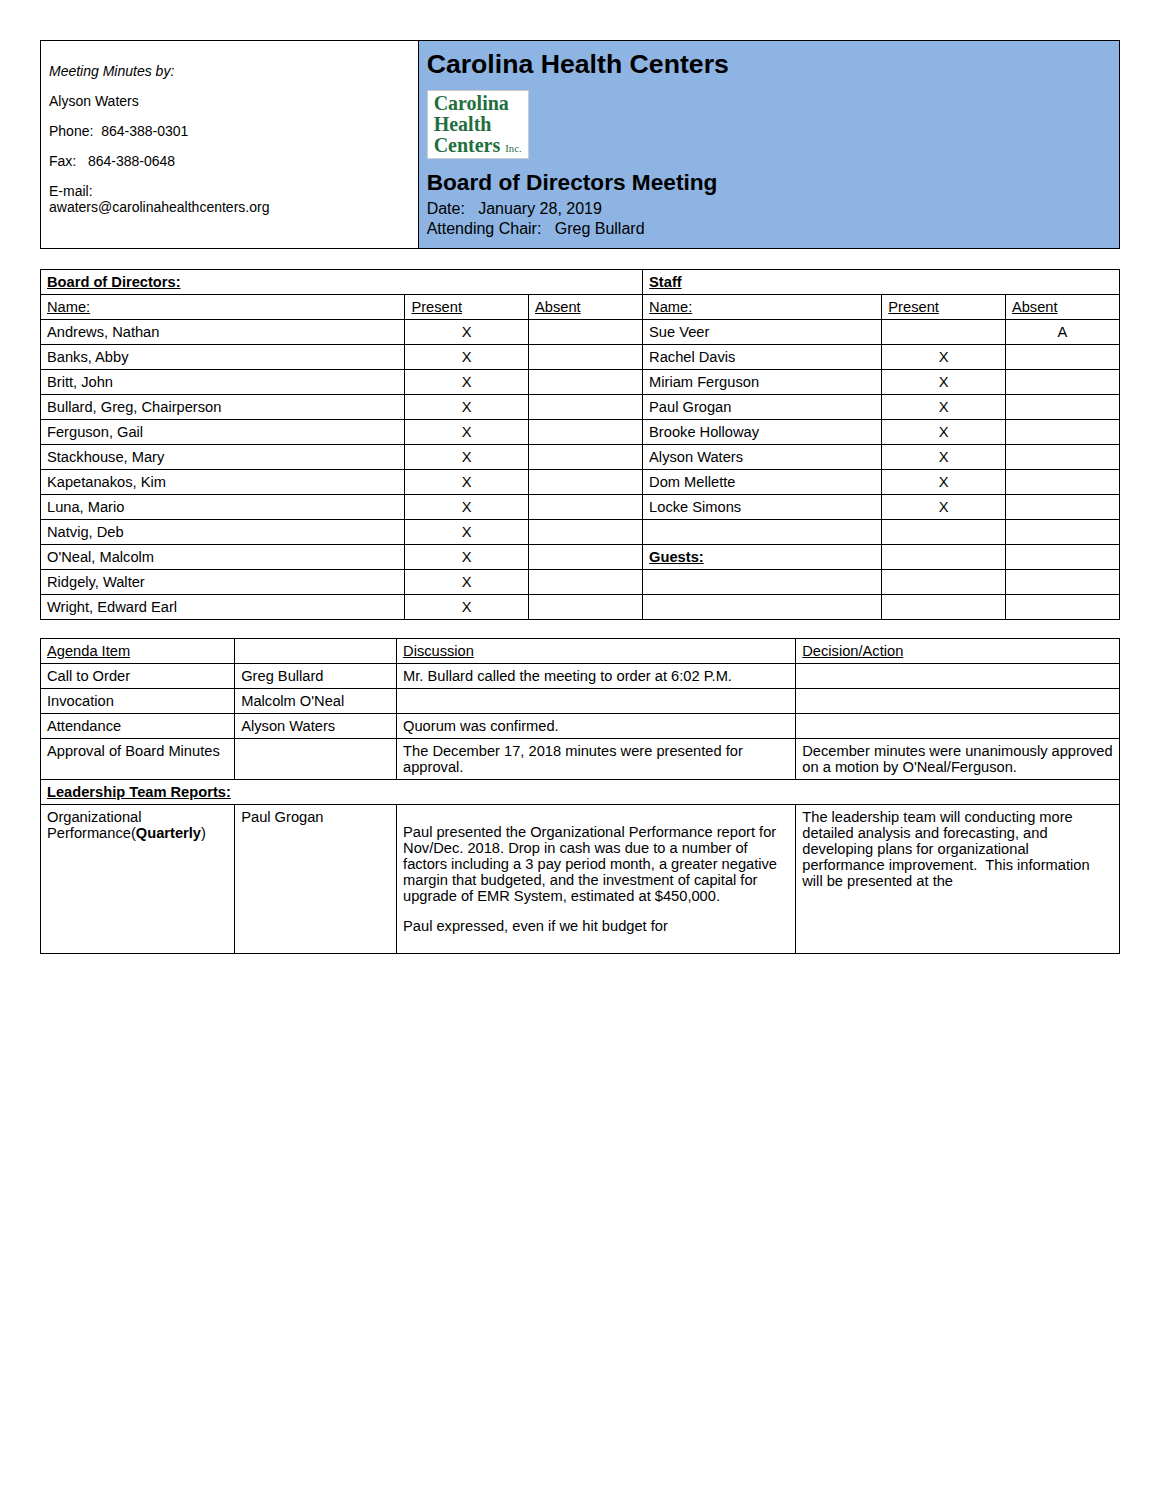| Meeting Minutes by: Alyson Waters Phone: 864-388-0301 Fax: 864-388-0648 E-mail: awaters@carolinahealthcenters.org | Carolina Health Centers Carolina Health Centers Inc. Board of Directors Meeting Date: January 28, 2019 Attending Chair: Greg Bullard |
| Board of Directors: | Staff |
| --- | --- |
| Name: | Present | Absent | Name: | Present | Absent |
| Andrews, Nathan | X | | Sue Veer | | A |
| Banks, Abby | X | | Rachel Davis | X | |
| Britt, John | X | | Miriam Ferguson | X | |
| Bullard, Greg, Chairperson | X | | Paul Grogan | X | |
| Ferguson, Gail | X | | Brooke Holloway | X | |
| Stackhouse, Mary | X | | Alyson Waters | X | |
| Kapetanakos, Kim | X | | Dom Mellette | X | |
| Luna, Mario | X | | Locke Simons | X | |
| Natvig, Deb | X | | | | |
| O'Neal, Malcolm | X | | Guests: | | |
| Ridgely, Walter | X | | | | |
| Wright, Edward Earl | X | | | | |
| Agenda Item | | Discussion | Decision/Action |
| --- | --- | --- | --- |
| Call to Order | Greg Bullard | Mr. Bullard called the meeting to order at 6:02 P.M. | |
| Invocation | Malcolm O'Neal | | |
| Attendance | Alyson Waters | Quorum was confirmed. | |
| Approval of Board Minutes | | The December 17, 2018 minutes were presented for approval. | December minutes were unanimously approved on a motion by O'Neal/Ferguson. |
| Leadership Team Reports: |
| Organizational Performance( Quarterly ) | Paul Grogan | Paul presented the Organizational Performance report for Nov/Dec. 2018. Drop in cash was due to a number of factors including a 3 pay period month, a greater negative margin that budgeted, and the investment of capital for upgrade of EMR System, estimated at $450,000. Paul expressed, even if we hit budget for | The leadership team will conducting more detailed analysis and forecasting, and developing plans for organizational performance improvement. This information will be presented at the |